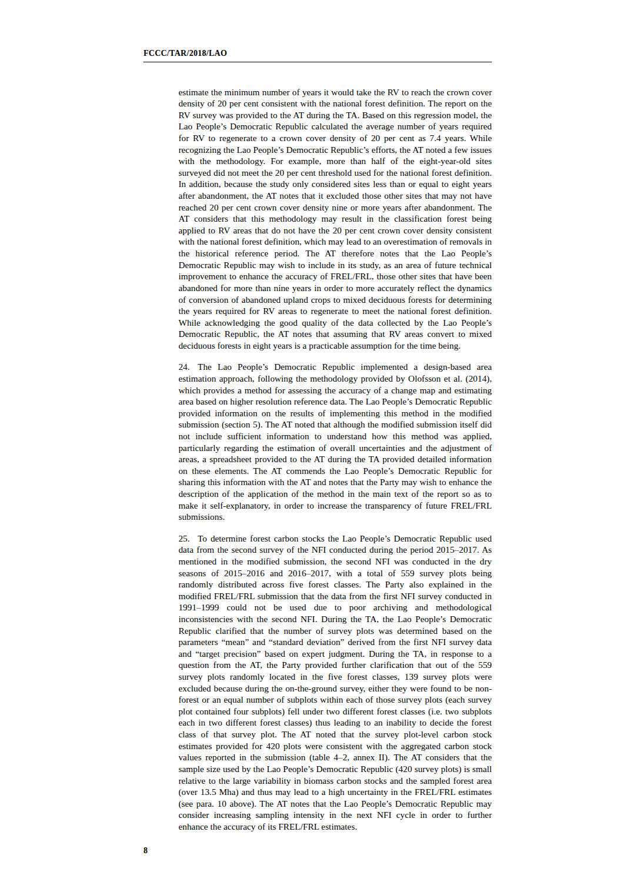FCCC/TAR/2018/LAO
estimate the minimum number of years it would take the RV to reach the crown cover density of 20 per cent consistent with the national forest definition. The report on the RV survey was provided to the AT during the TA. Based on this regression model, the Lao People’s Democratic Republic calculated the average number of years required for RV to regenerate to a crown cover density of 20 per cent as 7.4 years. While recognizing the Lao People’s Democratic Republic’s efforts, the AT noted a few issues with the methodology. For example, more than half of the eight-year-old sites surveyed did not meet the 20 per cent threshold used for the national forest definition. In addition, because the study only considered sites less than or equal to eight years after abandonment, the AT notes that it excluded those other sites that may not have reached 20 per cent crown cover density nine or more years after abandonment. The AT considers that this methodology may result in the classification forest being applied to RV areas that do not have the 20 per cent crown cover density consistent with the national forest definition, which may lead to an overestimation of removals in the historical reference period. The AT therefore notes that the Lao People’s Democratic Republic may wish to include in its study, as an area of future technical improvement to enhance the accuracy of FREL/FRL, those other sites that have been abandoned for more than nine years in order to more accurately reflect the dynamics of conversion of abandoned upland crops to mixed deciduous forests for determining the years required for RV areas to regenerate to meet the national forest definition. While acknowledging the good quality of the data collected by the Lao People’s Democratic Republic, the AT notes that assuming that RV areas convert to mixed deciduous forests in eight years is a practicable assumption for the time being.
24. The Lao People’s Democratic Republic implemented a design-based area estimation approach, following the methodology provided by Olofsson et al. (2014), which provides a method for assessing the accuracy of a change map and estimating area based on higher resolution reference data. The Lao People’s Democratic Republic provided information on the results of implementing this method in the modified submission (section 5). The AT noted that although the modified submission itself did not include sufficient information to understand how this method was applied, particularly regarding the estimation of overall uncertainties and the adjustment of areas, a spreadsheet provided to the AT during the TA provided detailed information on these elements. The AT commends the Lao People’s Democratic Republic for sharing this information with the AT and notes that the Party may wish to enhance the description of the application of the method in the main text of the report so as to make it self-explanatory, in order to increase the transparency of future FREL/FRL submissions.
25. To determine forest carbon stocks the Lao People’s Democratic Republic used data from the second survey of the NFI conducted during the period 2015–2017. As mentioned in the modified submission, the second NFI was conducted in the dry seasons of 2015–2016 and 2016–2017, with a total of 559 survey plots being randomly distributed across five forest classes. The Party also explained in the modified FREL/FRL submission that the data from the first NFI survey conducted in 1991–1999 could not be used due to poor archiving and methodological inconsistencies with the second NFI. During the TA, the Lao People’s Democratic Republic clarified that the number of survey plots was determined based on the parameters “mean” and “standard deviation” derived from the first NFI survey data and “target precision” based on expert judgment. During the TA, in response to a question from the AT, the Party provided further clarification that out of the 559 survey plots randomly located in the five forest classes, 139 survey plots were excluded because during the on-the-ground survey, either they were found to be non-forest or an equal number of subplots within each of those survey plots (each survey plot contained four subplots) fell under two different forest classes (i.e. two subplots each in two different forest classes) thus leading to an inability to decide the forest class of that survey plot. The AT noted that the survey plot-level carbon stock estimates provided for 420 plots were consistent with the aggregated carbon stock values reported in the submission (table 4–2, annex II). The AT considers that the sample size used by the Lao People’s Democratic Republic (420 survey plots) is small relative to the large variability in biomass carbon stocks and the sampled forest area (over 13.5 Mha) and thus may lead to a high uncertainty in the FREL/FRL estimates (see para. 10 above). The AT notes that the Lao People’s Democratic Republic may consider increasing sampling intensity in the next NFI cycle in order to further enhance the accuracy of its FREL/FRL estimates.
8